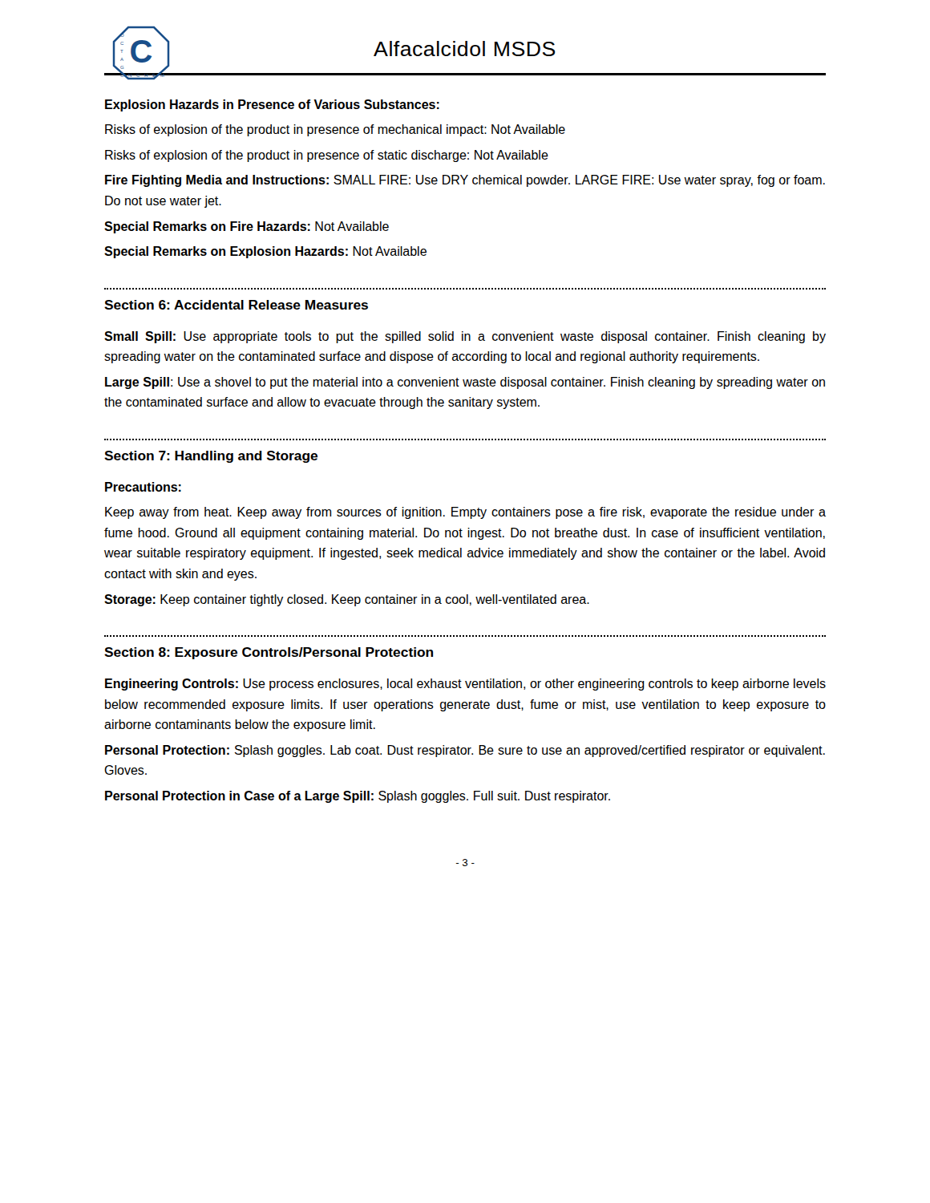C O C T A G O N C H E M
Alfacalcidol MSDS
Explosion Hazards in Presence of Various Substances:
Risks of explosion of the product in presence of mechanical impact: Not Available
Risks of explosion of the product in presence of static discharge: Not Available
Fire Fighting Media and Instructions: SMALL FIRE: Use DRY chemical powder. LARGE FIRE: Use water spray, fog or foam. Do not use water jet.
Special Remarks on Fire Hazards: Not Available
Special Remarks on Explosion Hazards: Not Available
Section 6: Accidental Release Measures
Small Spill: Use appropriate tools to put the spilled solid in a convenient waste disposal container. Finish cleaning by spreading water on the contaminated surface and dispose of according to local and regional authority requirements.
Large Spill: Use a shovel to put the material into a convenient waste disposal container. Finish cleaning by spreading water on the contaminated surface and allow to evacuate through the sanitary system.
Section 7: Handling and Storage
Precautions:
Keep away from heat. Keep away from sources of ignition. Empty containers pose a fire risk, evaporate the residue under a fume hood. Ground all equipment containing material. Do not ingest. Do not breathe dust. In case of insufficient ventilation, wear suitable respiratory equipment. If ingested, seek medical advice immediately and show the container or the label. Avoid contact with skin and eyes.
Storage: Keep container tightly closed. Keep container in a cool, well-ventilated area.
Section 8: Exposure Controls/Personal Protection
Engineering Controls: Use process enclosures, local exhaust ventilation, or other engineering controls to keep airborne levels below recommended exposure limits. If user operations generate dust, fume or mist, use ventilation to keep exposure to airborne contaminants below the exposure limit.
Personal Protection: Splash goggles. Lab coat. Dust respirator. Be sure to use an approved/certified respirator or equivalent. Gloves.
Personal Protection in Case of a Large Spill: Splash goggles. Full suit. Dust respirator.
- 3 -